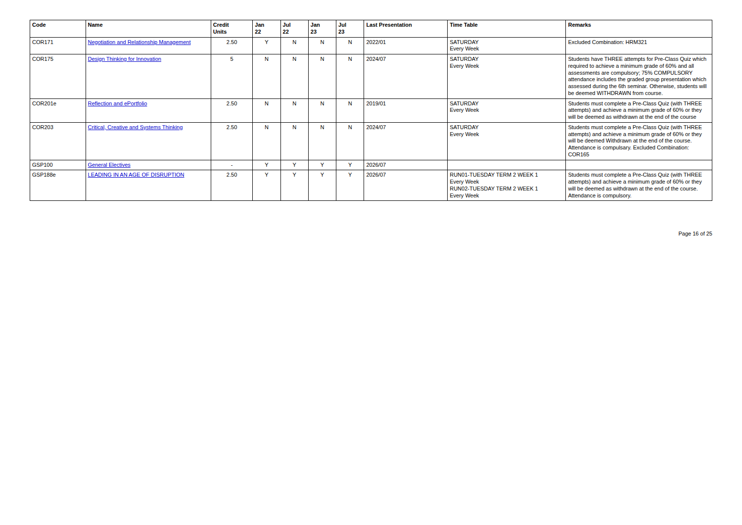| Code | Name | Credit Units | Jan 22 | Jul 22 | Jan 23 | Jul 23 | Last Presentation | Time Table | Remarks |
| --- | --- | --- | --- | --- | --- | --- | --- | --- | --- |
| COR171 | Negotiation and Relationship Management | 2.50 | Y | N | N | N | 2022/01 | SATURDAY Every Week | Excluded Combination: HRM321 |
| COR175 | Design Thinking for Innovation | 5 | N | N | N | N | 2024/07 | SATURDAY Every Week | Students have THREE attempts for Pre-Class Quiz which required to achieve a minimum grade of 60% and all assessments are compulsory; 75% COMPULSORY attendance includes the graded group presentation which assessed during the 6th seminar. Otherwise, students will be deemed WITHDRAWN from course. |
| COR201e | Reflection and ePortfolio | 2.50 | N | N | N | N | 2019/01 | SATURDAY Every Week | Students must complete a Pre-Class Quiz (with THREE attempts) and achieve a minimum grade of 60% or they will be deemed as withdrawn at the end of the course |
| COR203 | Critical, Creative and Systems Thinking | 2.50 | N | N | N | N | 2024/07 | SATURDAY Every Week | Students must complete a Pre-Class Quiz (with THREE attempts) and achieve a minimum grade of 60% or they will be deemed Withdrawn at the end of the course. Attendance is compulsary. Excluded Combination: COR165 |
| GSP100 | General Electives | - | Y | Y | Y | Y | 2026/07 | | |
| GSP188e | LEADING IN AN AGE OF DISRUPTION | 2.50 | Y | Y | Y | Y | 2026/07 | RUN01-TUESDAY TERM 2 WEEK 1 Every Week RUN02-TUESDAY TERM 2 WEEK 1 Every Week | Students must complete a Pre-Class Quiz (with THREE attempts) and achieve a minimum grade of 60% or they will be deemed as withdrawn at the end of the course. Attendance is compulsory. |
Page 16 of 25